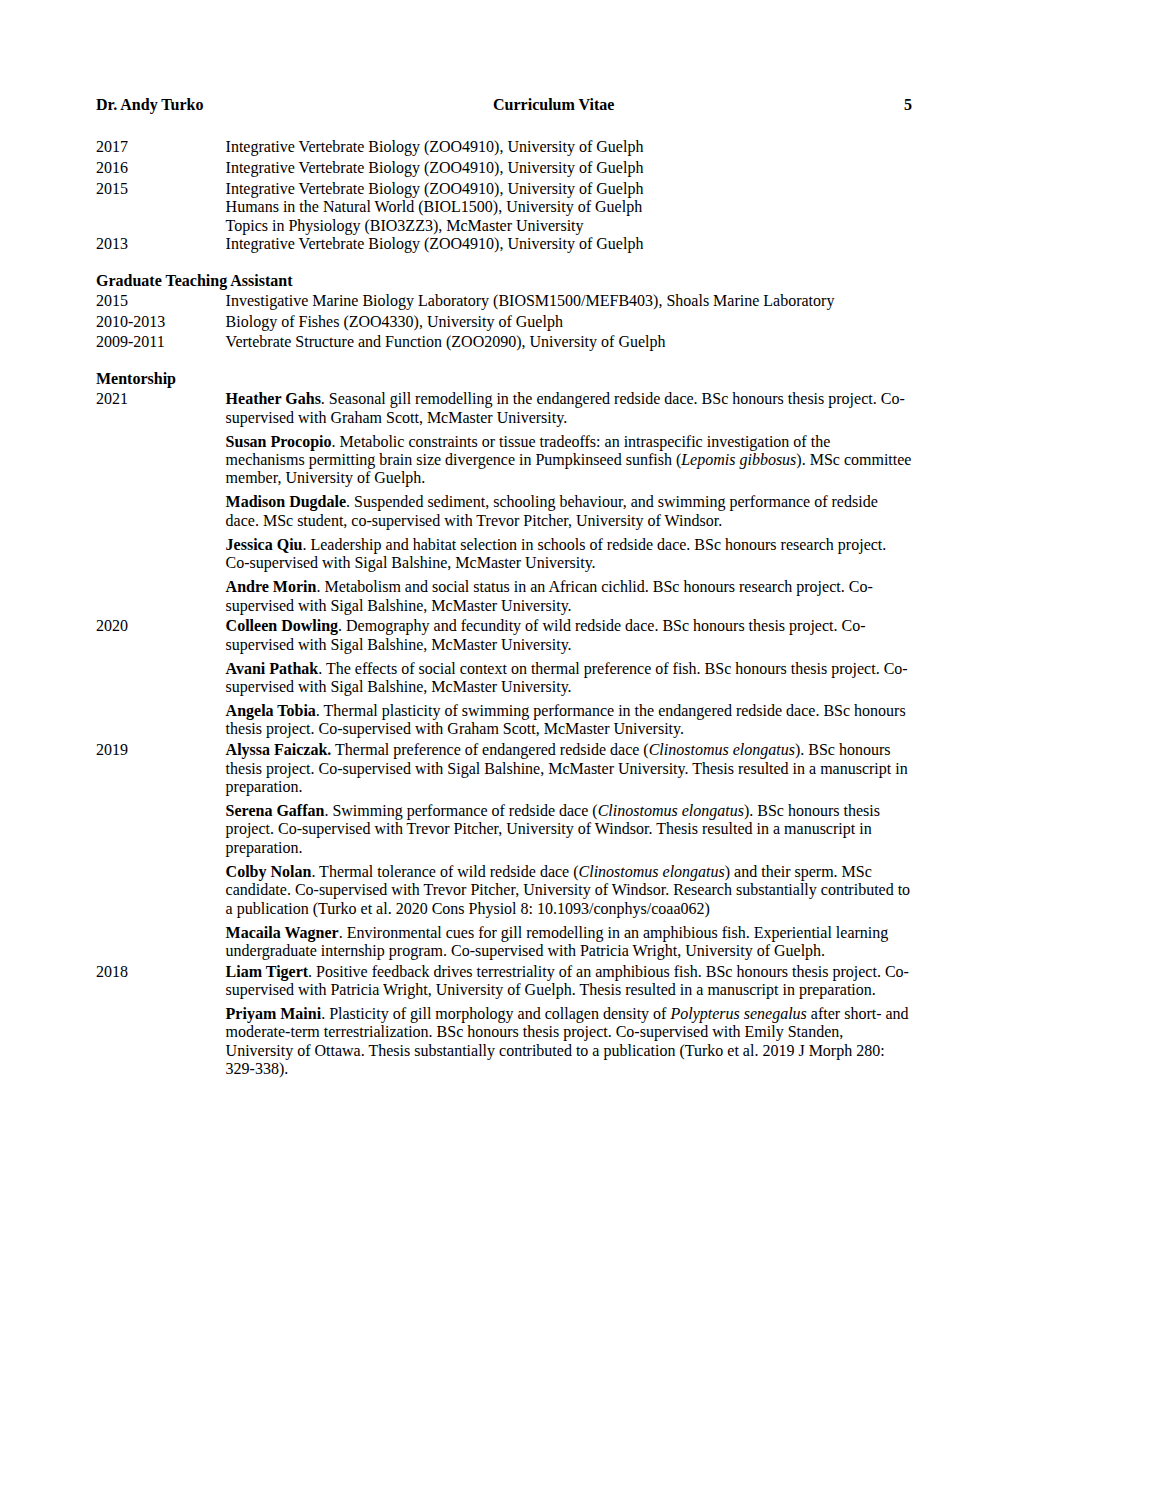Dr. Andy Turko Curriculum Vitae 5
| 2017 | Integrative Vertebrate Biology (ZOO4910), University of Guelph |
| 2016 | Integrative Vertebrate Biology (ZOO4910), University of Guelph |
| 2015 | Integrative Vertebrate Biology (ZOO4910), University of Guelph Humans in the Natural World (BIOL1500), University of Guelph Topics in Physiology (BIO3ZZ3), McMaster University |
| 2013 | Integrative Vertebrate Biology (ZOO4910), University of Guelph |
Graduate Teaching Assistant
| 2015 | Investigative Marine Biology Laboratory (BIOSM1500/MEFB403), Shoals Marine Laboratory |
| 2010-2013 | Biology of Fishes (ZOO4330), University of Guelph |
| 2009-2011 | Vertebrate Structure and Function (ZOO2090), University of Guelph |
Mentorship
| 2021 | Heather Gahs . Seasonal gill remodelling in the endangered redside dace. BSc honours thesis project. Co-supervised with Graham Scott, McMaster University. Susan Procopio . Metabolic constraints or tissue tradeoffs: an intraspecific investigation of the mechanisms permitting brain size divergence in Pumpkinseed sunfish ( Lepomis gibbosus ). MSc committee member, University of Guelph. Madison Dugdale . Suspended sediment, schooling behaviour, and swimming performance of redside dace. MSc student, co-supervised with Trevor Pitcher, University of Windsor. Jessica Qiu . Leadership and habitat selection in schools of redside dace. BSc honours research project. Co-supervised with Sigal Balshine, McMaster University. Andre Morin . Metabolism and social status in an African cichlid. BSc honours research project. Co-supervised with Sigal Balshine, McMaster University. |
| 2020 | Colleen Dowling . Demography and fecundity of wild redside dace. BSc honours thesis project. Co-supervised with Sigal Balshine, McMaster University. Avani Pathak . The effects of social context on thermal preference of fish. BSc honours thesis project. Co-supervised with Sigal Balshine, McMaster University. Angela Tobia . Thermal plasticity of swimming performance in the endangered redside dace. BSc honours thesis project. Co-supervised with Graham Scott, McMaster University. |
| 2019 | Alyssa Faiczak. Thermal preference of endangered redside dace ( Clinostomus elongatus ). BSc honours thesis project. Co-supervised with Sigal Balshine, McMaster University. Thesis resulted in a manuscript in preparation. Serena Gaffan . Swimming performance of redside dace ( Clinostomus elongatus ). BSc honours thesis project. Co-supervised with Trevor Pitcher, University of Windsor. Thesis resulted in a manuscript in preparation. Colby Nolan . Thermal tolerance of wild redside dace ( Clinostomus elongatus ) and their sperm. MSc candidate. Co-supervised with Trevor Pitcher, University of Windsor. Research substantially contributed to a publication (Turko et al. 2020 Cons Physiol 8: 10.1093/conphys/coaa062) Macaila Wagner . Environmental cues for gill remodelling in an amphibious fish. Experiential learning undergraduate internship program. Co-supervised with Patricia Wright, University of Guelph. |
| 2018 | Liam Tigert . Positive feedback drives terrestriality of an amphibious fish. BSc honours thesis project. Co-supervised with Patricia Wright, University of Guelph. Thesis resulted in a manuscript in preparation. Priyam Maini . Plasticity of gill morphology and collagen density of Polypterus senegalus after short- and moderate-term terrestrialization. BSc honours thesis project. Co-supervised with Emily Standen, University of Ottawa. Thesis substantially contributed to a publication (Turko et al. 2019 J Morph 280: 329-338). |